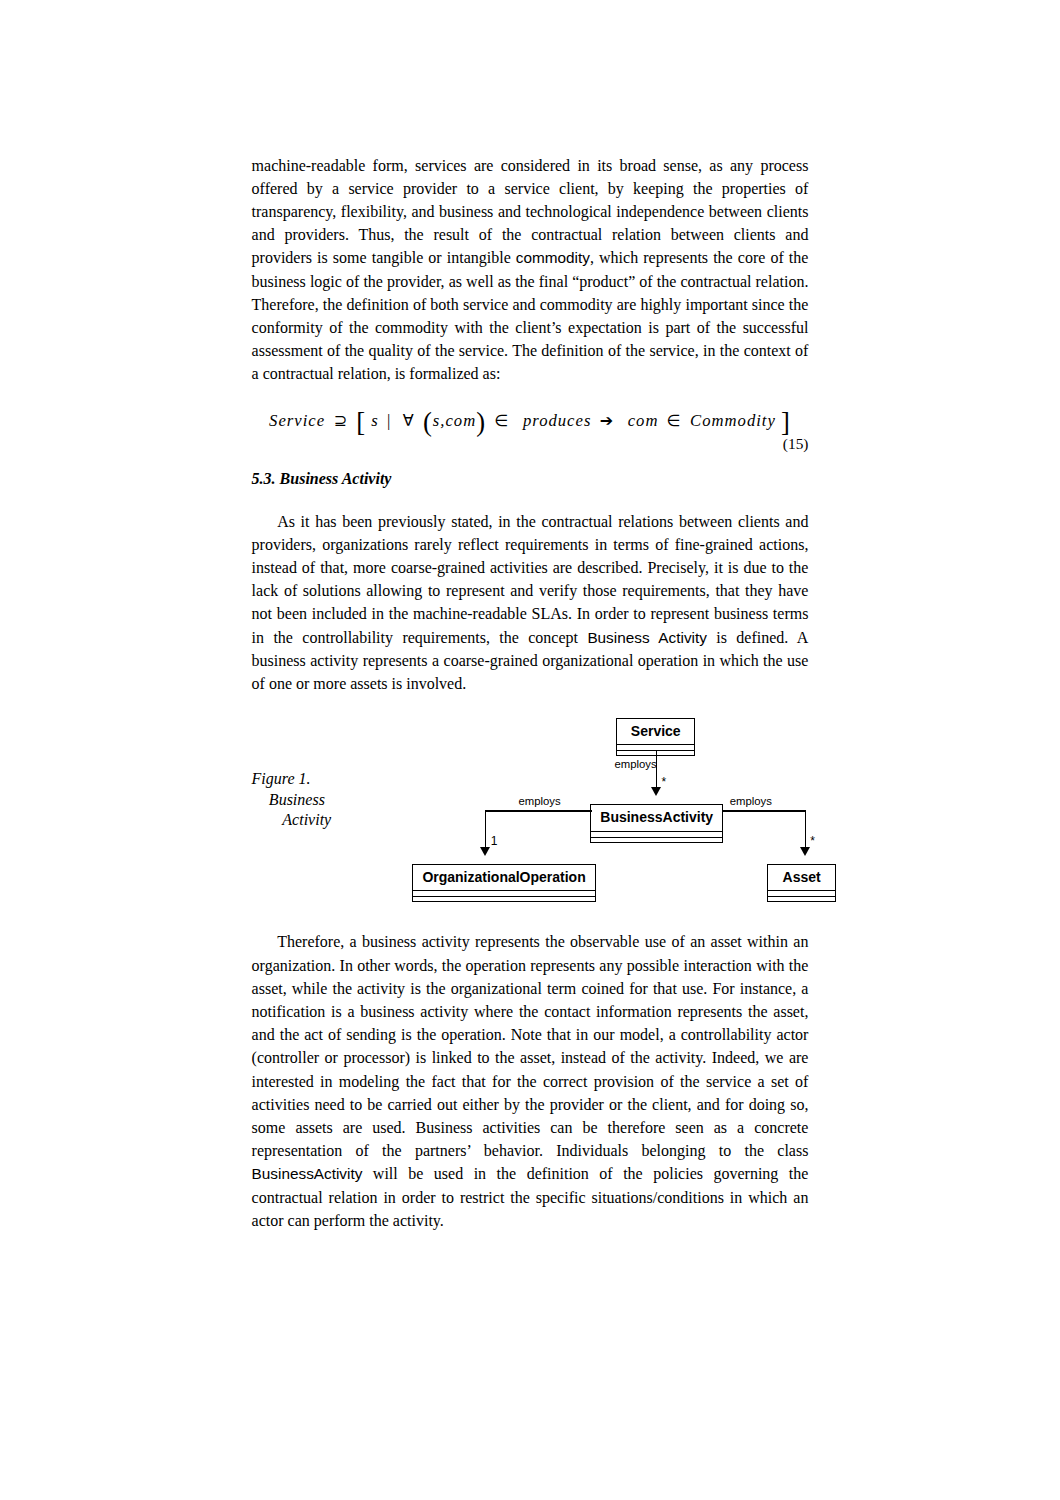machine-readable form, services are considered in its broad sense, as any process offered by a service provider to a service client, by keeping the properties of transparency, flexibility, and business and technological independence between clients and providers. Thus, the result of the contractual relation between clients and providers is some tangible or intangible commodity, which represents the core of the business logic of the provider, as well as the final “product” of the contractual relation. Therefore, the definition of both service and commodity are highly important since the conformity of the commodity with the client’s expectation is part of the successful assessment of the quality of the service. The definition of the service, in the context of a contractual relation, is formalized as:
Service ⊇ [ s | ∀ (s,com) ∈ produces ➔ com ∈ Commodity ] (15)
5.3. Business Activity
As it has been previously stated, in the contractual relations between clients and providers, organizations rarely reflect requirements in terms of fine-grained actions, instead of that, more coarse-grained activities are described. Precisely, it is due to the lack of solutions allowing to represent and verify those requirements, that they have not been included in the machine-readable SLAs. In order to represent business terms in the controllability requirements, the concept Business Activity is defined. A business activity represents a coarse-grained organizational operation in which the use of one or more assets is involved.
Figure 1. Business Activity
Service
employs
*
BusinessActivity
employs
1
OrganizationalOperation
employs
*
Asset
Therefore, a business activity represents the observable use of an asset within an organization. In other words, the operation represents any possible interaction with the asset, while the activity is the organizational term coined for that use. For instance, a notification is a business activity where the contact information represents the asset, and the act of sending is the operation. Note that in our model, a controllability actor (controller or processor) is linked to the asset, instead of the activity. Indeed, we are interested in modeling the fact that for the correct provision of the service a set of activities need to be carried out either by the provider or the client, and for doing so, some assets are used. Business activities can be therefore seen as a concrete representation of the partners’ behavior. Individuals belonging to the class BusinessActivity will be used in the definition of the policies governing the contractual relation in order to restrict the specific situations/conditions in which an actor can perform the activity.